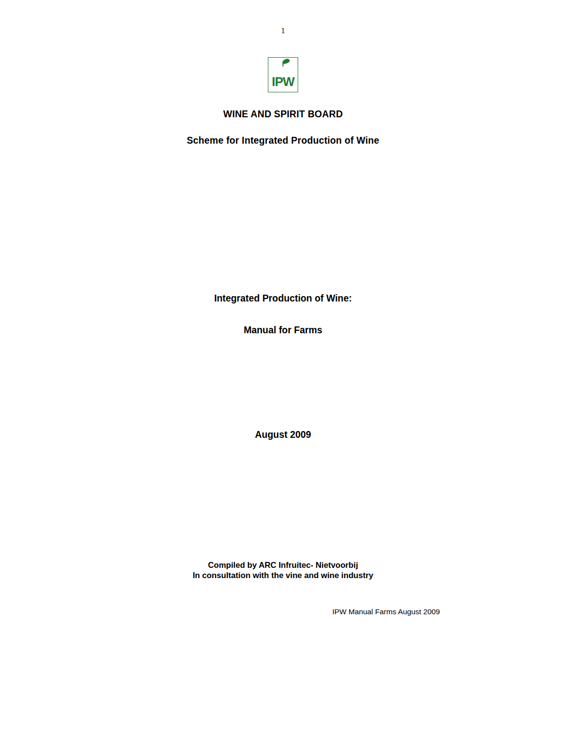1
IPW
WINE AND SPIRIT BOARD
Scheme for Integrated Production of Wine
Integrated Production of Wine:
Manual for Farms
August 2009
Compiled by ARC Infruitec- Nietvoorbij
In consultation with the vine and wine industry
IPW Manual Farms August 2009